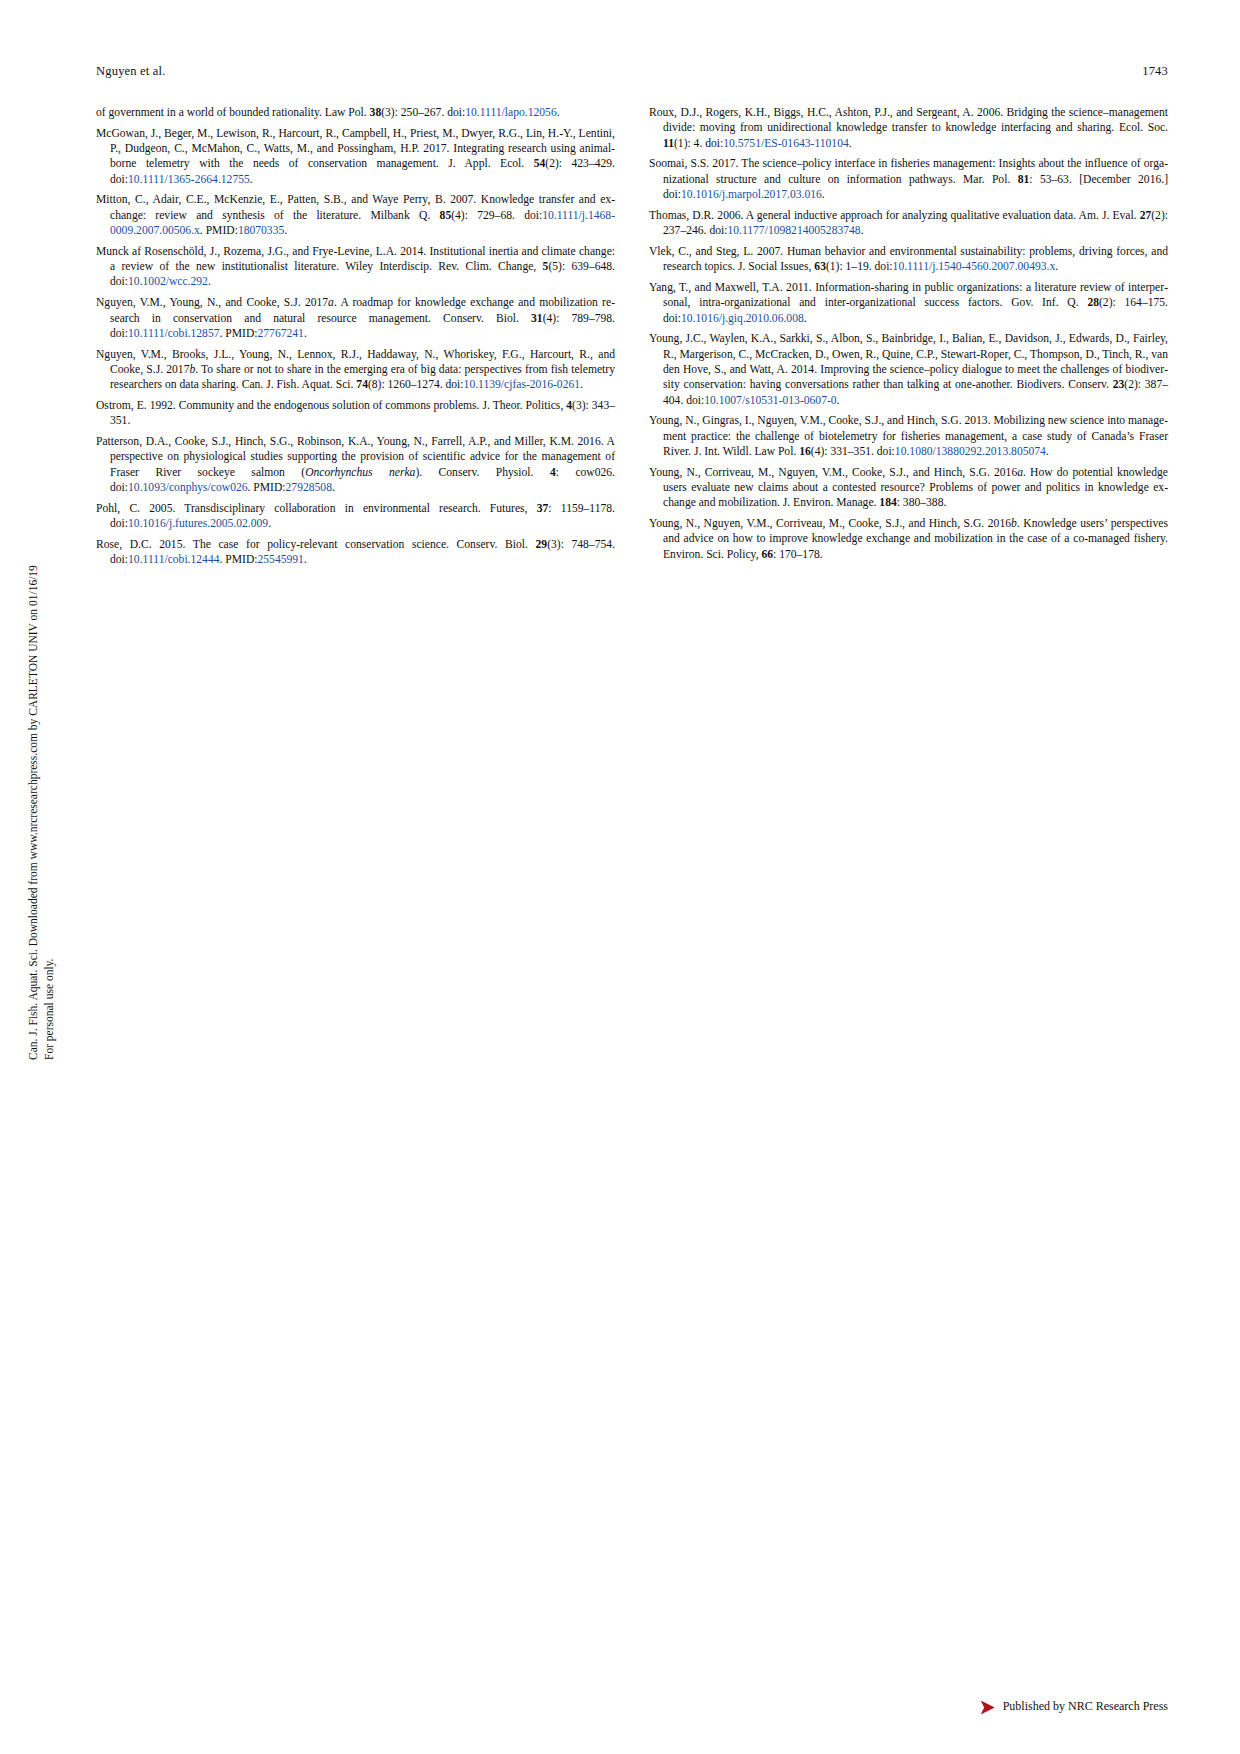Nguyen et al. 1743
Can. J. Fish. Aquat. Sci. Downloaded from www.nrcresearchpress.com by CARLETON UNIV on 01/16/19 For personal use only.
of government in a world of bounded rationality. Law Pol. 38(3): 250–267. doi:10.1111/lapo.12056.
McGowan, J., Beger, M., Lewison, R., Harcourt, R., Campbell, H., Priest, M., Dwyer, R.G., Lin, H.-Y., Lentini, P., Dudgeon, C., McMahon, C., Watts, M., and Possingham, H.P. 2017. Integrating research using animal-borne telemetry with the needs of conservation management. J. Appl. Ecol. 54(2): 423–429. doi:10.1111/1365-2664.12755.
Mitton, C., Adair, C.E., McKenzie, E., Patten, S.B., and Waye Perry, B. 2007. Knowledge transfer and exchange: review and synthesis of the literature. Milbank Q. 85(4): 729–68. doi:10.1111/j.1468-0009.2007.00506.x. PMID:18070335.
Munck af Rosenschöld, J., Rozema, J.G., and Frye-Levine, L.A. 2014. Institutional inertia and climate change: a review of the new institutionalist literature. Wiley Interdiscip. Rev. Clim. Change, 5(5): 639–648. doi:10.1002/wcc.292.
Nguyen, V.M., Young, N., and Cooke, S.J. 2017a. A roadmap for knowledge exchange and mobilization research in conservation and natural resource management. Conserv. Biol. 31(4): 789–798. doi:10.1111/cobi.12857. PMID:27767241.
Nguyen, V.M., Brooks, J.L., Young, N., Lennox, R.J., Haddaway, N., Whoriskey, F.G., Harcourt, R., and Cooke, S.J. 2017b. To share or not to share in the emerging era of big data: perspectives from fish telemetry researchers on data sharing. Can. J. Fish. Aquat. Sci. 74(8): 1260–1274. doi:10.1139/cjfas-2016-0261.
Ostrom, E. 1992. Community and the endogenous solution of commons problems. J. Theor. Politics, 4(3): 343–351.
Patterson, D.A., Cooke, S.J., Hinch, S.G., Robinson, K.A., Young, N., Farrell, A.P., and Miller, K.M. 2016. A perspective on physiological studies supporting the provision of scientific advice for the management of Fraser River sockeye salmon (Oncorhynchus nerka). Conserv. Physiol. 4: cow026. doi:10.1093/conphys/cow026. PMID:27928508.
Pohl, C. 2005. Transdisciplinary collaboration in environmental research. Futures, 37: 1159–1178. doi:10.1016/j.futures.2005.02.009.
Rose, D.C. 2015. The case for policy-relevant conservation science. Conserv. Biol. 29(3): 748–754. doi:10.1111/cobi.12444. PMID:25545991.
Roux, D.J., Rogers, K.H., Biggs, H.C., Ashton, P.J., and Sergeant, A. 2006. Bridging the science–management divide: moving from unidirectional knowledge transfer to knowledge interfacing and sharing. Ecol. Soc. 11(1): 4. doi:10.5751/ES-01643-110104.
Soomai, S.S. 2017. The science–policy interface in fisheries management: Insights about the influence of organizational structure and culture on information pathways. Mar. Pol. 81: 53–63. [December 2016.] doi:10.1016/j.marpol.2017.03.016.
Thomas, D.R. 2006. A general inductive approach for analyzing qualitative evaluation data. Am. J. Eval. 27(2): 237–246. doi:10.1177/1098214005283748.
Vlek, C., and Steg, L. 2007. Human behavior and environmental sustainability: problems, driving forces, and research topics. J. Social Issues, 63(1): 1–19. doi:10.1111/j.1540-4560.2007.00493.x.
Yang, T., and Maxwell, T.A. 2011. Information-sharing in public organizations: a literature review of interpersonal, intra-organizational and inter-organizational success factors. Gov. Inf. Q. 28(2): 164–175. doi:10.1016/j.giq.2010.06.008.
Young, J.C., Waylen, K.A., Sarkki, S., Albon, S., Bainbridge, I., Balian, E., Davidson, J., Edwards, D., Fairley, R., Margerison, C., McCracken, D., Owen, R., Quine, C.P., Stewart-Roper, C., Thompson, D., Tinch, R., van den Hove, S., and Watt, A. 2014. Improving the science–policy dialogue to meet the challenges of biodiversity conservation: having conversations rather than talking at one-another. Biodivers. Conserv. 23(2): 387–404. doi:10.1007/s10531-013-0607-0.
Young, N., Gingras, I., Nguyen, V.M., Cooke, S.J., and Hinch, S.G. 2013. Mobilizing new science into management practice: the challenge of biotelemetry for fisheries management, a case study of Canada’s Fraser River. J. Int. Wildl. Law Pol. 16(4): 331–351. doi:10.1080/13880292.2013.805074.
Young, N., Corriveau, M., Nguyen, V.M., Cooke, S.J., and Hinch, S.G. 2016a. How do potential knowledge users evaluate new claims about a contested resource? Problems of power and politics in knowledge exchange and mobilization. J. Environ. Manage. 184: 380–388.
Young, N., Nguyen, V.M., Corriveau, M., Cooke, S.J., and Hinch, S.G. 2016b. Knowledge users’ perspectives and advice on how to improve knowledge exchange and mobilization in the case of a co-managed fishery. Environ. Sci. Policy, 66: 170–178.
Published by NRC Research Press